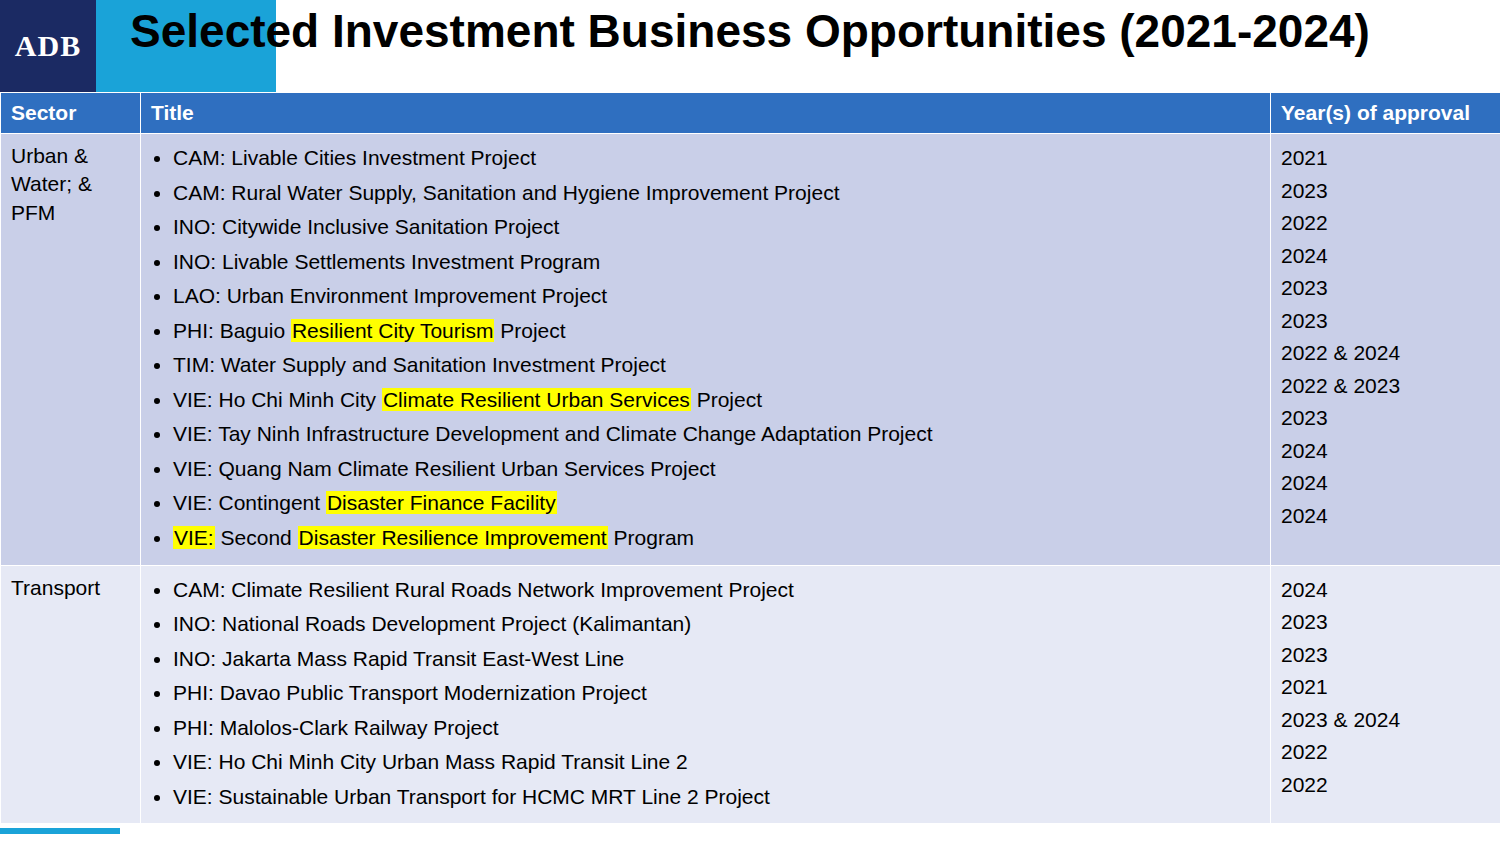ADB
Selected Investment Business Opportunities (2021-2024)
| Sector | Title | Year(s) of approval |
| --- | --- | --- |
| Urban & Water; & PFM | CAM: Livable Cities Investment Project CAM: Rural Water Supply, Sanitation and Hygiene Improvement Project INO: Citywide Inclusive Sanitation Project INO: Livable Settlements Investment Program LAO: Urban Environment Improvement Project PHI: Baguio Resilient City Tourism Project TIM: Water Supply and Sanitation Investment Project VIE: Ho Chi Minh City Climate Resilient Urban Services Project VIE: Tay Ninh Infrastructure Development and Climate Change Adaptation Project VIE: Quang Nam Climate Resilient Urban Services Project VIE: Contingent Disaster Finance Facility VIE: Second Disaster Resilience Improvement Program | 2021 2023 2022 2024 2023 2023 2022 & 2024 2022 & 2023 2023 2024 2024 2024 |
| Transport | CAM: Climate Resilient Rural Roads Network Improvement Project INO: National Roads Development Project (Kalimantan) INO: Jakarta Mass Rapid Transit East-West Line PHI: Davao Public Transport Modernization Project PHI: Malolos-Clark Railway Project VIE: Ho Chi Minh City Urban Mass Rapid Transit Line 2 VIE: Sustainable Urban Transport for HCMC MRT Line 2 Project | 2024 2023 2023 2021 2023 & 2024 2022 2022 |